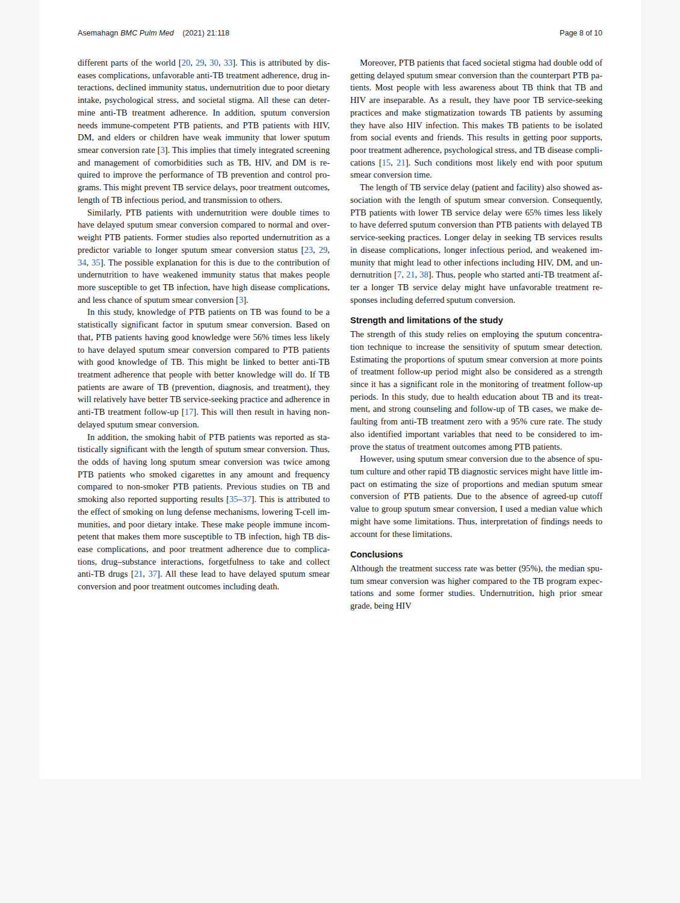Asemahagn BMC Pulm Med (2021) 21:118
Page 8 of 10
different parts of the world [20, 29, 30, 33]. This is attributed by diseases complications, unfavorable anti-TB treatment adherence, drug interactions, declined immunity status, undernutrition due to poor dietary intake, psychological stress, and societal stigma. All these can determine anti-TB treatment adherence. In addition, sputum conversion needs immune-competent PTB patients, and PTB patients with HIV, DM, and elders or children have weak immunity that lower sputum smear conversion rate [3]. This implies that timely integrated screening and management of comorbidities such as TB, HIV, and DM is required to improve the performance of TB prevention and control programs. This might prevent TB service delays, poor treatment outcomes, length of TB infectious period, and transmission to others.
Similarly, PTB patients with undernutrition were double times to have delayed sputum smear conversion compared to normal and overweight PTB patients. Former studies also reported undernutrition as a predictor variable to longer sputum smear conversion status [23, 29, 34, 35]. The possible explanation for this is due to the contribution of undernutrition to have weakened immunity status that makes people more susceptible to get TB infection, have high disease complications, and less chance of sputum smear conversion [3].
In this study, knowledge of PTB patients on TB was found to be a statistically significant factor in sputum smear conversion. Based on that, PTB patients having good knowledge were 56% times less likely to have delayed sputum smear conversion compared to PTB patients with good knowledge of TB. This might be linked to better anti-TB treatment adherence that people with better knowledge will do. If TB patients are aware of TB (prevention, diagnosis, and treatment), they will relatively have better TB service-seeking practice and adherence in anti-TB treatment follow-up [17]. This will then result in having non-delayed sputum smear conversion.
In addition, the smoking habit of PTB patients was reported as statistically significant with the length of sputum smear conversion. Thus, the odds of having long sputum smear conversion was twice among PTB patients who smoked cigarettes in any amount and frequency compared to non-smoker PTB patients. Previous studies on TB and smoking also reported supporting results [35–37]. This is attributed to the effect of smoking on lung defense mechanisms, lowering T-cell immunities, and poor dietary intake. These make people immune incompetent that makes them more susceptible to TB infection, high TB disease complications, and poor treatment adherence due to complications, drug–substance interactions, forgetfulness to take and collect anti-TB drugs [21, 37]. All these lead to have delayed sputum smear conversion and poor treatment outcomes including death.
Moreover, PTB patients that faced societal stigma had double odd of getting delayed sputum smear conversion than the counterpart PTB patients. Most people with less awareness about TB think that TB and HIV are inseparable. As a result, they have poor TB service-seeking practices and make stigmatization towards TB patients by assuming they have also HIV infection. This makes TB patients to be isolated from social events and friends. This results in getting poor supports, poor treatment adherence, psychological stress, and TB disease complications [15, 21]. Such conditions most likely end with poor sputum smear conversion time.
The length of TB service delay (patient and facility) also showed association with the length of sputum smear conversion. Consequently, PTB patients with lower TB service delay were 65% times less likely to have deferred sputum conversion than PTB patients with delayed TB service-seeking practices. Longer delay in seeking TB services results in disease complications, longer infectious period, and weakened immunity that might lead to other infections including HIV, DM, and undernutrition [7, 21, 38]. Thus, people who started anti-TB treatment after a longer TB service delay might have unfavorable treatment responses including deferred sputum conversion.
Strength and limitations of the study
The strength of this study relies on employing the sputum concentration technique to increase the sensitivity of sputum smear detection. Estimating the proportions of sputum smear conversion at more points of treatment follow-up period might also be considered as a strength since it has a significant role in the monitoring of treatment follow-up periods. In this study, due to health education about TB and its treatment, and strong counseling and follow-up of TB cases, we make defaulting from anti-TB treatment zero with a 95% cure rate. The study also identified important variables that need to be considered to improve the status of treatment outcomes among PTB patients.
However, using sputum smear conversion due to the absence of sputum culture and other rapid TB diagnostic services might have little impact on estimating the size of proportions and median sputum smear conversion of PTB patients. Due to the absence of agreed-up cutoff value to group sputum smear conversion, I used a median value which might have some limitations. Thus, interpretation of findings needs to account for these limitations.
Conclusions
Although the treatment success rate was better (95%), the median sputum smear conversion was higher compared to the TB program expectations and some former studies. Undernutrition, high prior smear grade, being HIV